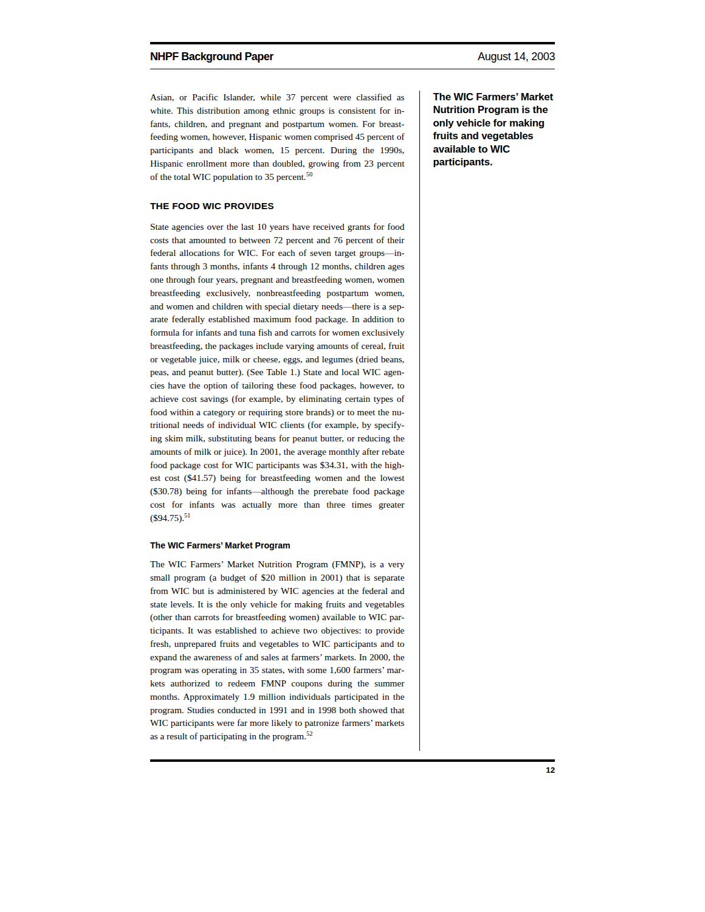NHPF Background Paper
August 14, 2003
Asian, or Pacific Islander, while 37 percent were classified as white. This distribution among ethnic groups is consistent for infants, children, and pregnant and postpartum women. For breastfeeding women, however, Hispanic women comprised 45 percent of participants and black women, 15 percent. During the 1990s, Hispanic enrollment more than doubled, growing from 23 percent of the total WIC population to 35 percent.50
THE FOOD WIC PROVIDES
State agencies over the last 10 years have received grants for food costs that amounted to between 72 percent and 76 percent of their federal allocations for WIC. For each of seven target groups—infants through 3 months, infants 4 through 12 months, children ages one through four years, pregnant and breastfeeding women, women breastfeeding exclusively, nonbreastfeeding postpartum women, and women and children with special dietary needs—there is a separate federally established maximum food package. In addition to formula for infants and tuna fish and carrots for women exclusively breastfeeding, the packages include varying amounts of cereal, fruit or vegetable juice, milk or cheese, eggs, and legumes (dried beans, peas, and peanut butter). (See Table 1.) State and local WIC agencies have the option of tailoring these food packages, however, to achieve cost savings (for example, by eliminating certain types of food within a category or requiring store brands) or to meet the nutritional needs of individual WIC clients (for example, by specifying skim milk, substituting beans for peanut butter, or reducing the amounts of milk or juice). In 2001, the average monthly after rebate food package cost for WIC participants was $34.31, with the highest cost ($41.57) being for breastfeeding women and the lowest ($30.78) being for infants—although the prerebate food package cost for infants was actually more than three times greater ($94.75).51
The WIC Farmers’ Market Program
The WIC Farmers’ Market Nutrition Program (FMNP), is a very small program (a budget of $20 million in 2001) that is separate from WIC but is administered by WIC agencies at the federal and state levels. It is the only vehicle for making fruits and vegetables (other than carrots for breastfeeding women) available to WIC participants. It was established to achieve two objectives: to provide fresh, unprepared fruits and vegetables to WIC participants and to expand the awareness of and sales at farmers’ markets. In 2000, the program was operating in 35 states, with some 1,600 farmers’ markets authorized to redeem FMNP coupons during the summer months. Approximately 1.9 million individuals participated in the program. Studies conducted in 1991 and in 1998 both showed that WIC participants were far more likely to patronize farmers’ markets as a result of participating in the program.52
The WIC Farmers’ Market Nutrition Program is the only vehicle for making fruits and vegetables available to WIC participants.
12